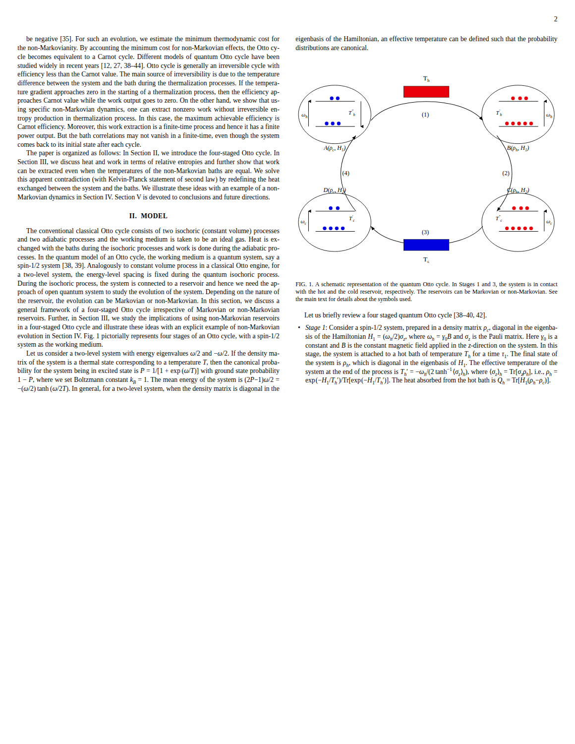2
be negative [35]. For such an evolution, we estimate the minimum thermodynamic cost for the non-Markovianity. By accounting the minimum cost for non-Markovian effects, the Otto cycle becomes equivalent to a Carnot cycle. Different models of quantum Otto cycle have been studied widely in recent years [12, 27, 38–44]. Otto cycle is generally an irreversible cycle with efficiency less than the Carnot value. The main source of irreversibility is due to the temperature difference between the system and the bath during the thermalization processes. If the temperature gradient approaches zero in the starting of a thermalization process, then the efficiency approaches Carnot value while the work output goes to zero. On the other hand, we show that using specific non-Markovian dynamics, one can extract nonzero work without irreversible entropy production in thermalization process. In this case, the maximum achievable efficiency is Carnot efficiency. Moreover, this work extraction is a finite-time process and hence it has a finite power output. But the bath correlations may not vanish in a finite-time, even though the system comes back to its initial state after each cycle.
The paper is organized as follows: In Section II, we introduce the four-staged Otto cycle. In Section III, we discuss heat and work in terms of relative entropies and further show that work can be extracted even when the temperatures of the non-Markovian baths are equal. We solve this apparent contradiction (with Kelvin-Planck statement of second law) by redefining the heat exchanged between the system and the baths. We illustrate these ideas with an example of a non-Markovian dynamics in Section IV. Section V is devoted to conclusions and future directions.
II. MODEL
The conventional classical Otto cycle consists of two isochoric (constant volume) processes and two adiabatic processes and the working medium is taken to be an ideal gas. Heat is exchanged with the baths during the isochoric processes and work is done during the adiabatic processes. In the quantum model of an Otto cycle, the working medium is a quantum system, say a spin-1/2 system [38, 39]. Analogously to constant volume process in a classical Otto engine, for a two-level system, the energy-level spacing is fixed during the quantum isochoric process. During the isochoric process, the system is connected to a reservoir and hence we need the approach of open quantum system to study the evolution of the system. Depending on the nature of the reservoir, the evolution can be Markovian or non-Markovian. In this section, we discuss a general framework of a four-staged Otto cycle irrespective of Markovian or non-Markovian reservoirs. Further, in Section III, we study the implications of using non-Markovian reservoirs in a four-staged Otto cycle and illustrate these ideas with an explicit example of non-Markovian evolution in Section IV. Fig. 1 pictorially represents four stages of an Otto cycle, with a spin-1/2 system as the working medium.
Let us consider a two-level system with energy eigenvalues ω/2 and −ω/2. If the density matrix of the system is a thermal state corresponding to a temperature T, then the canonical probability for the system being in excited state is P = 1/[1 + exp (ω/T)] with ground state probability 1 − P, where we set Boltzmann constant kB = 1. The mean energy of the system is (2P−1)ω/2 = −(ω/2) tanh (ω/2T). In general, for a two-level system, when the density matrix is diagonal in the eigenbasis of the Hamiltonian, an effective temperature can be defined such that the probability distributions are canonical.
(1) (2) (3) (4) Th Tc ωh T″h A(ρc, H1) ωh T′h B(ρh, H1) ωc T″c C(ρh, H2) ωc T′c D(ρc, H2)
FIG. 1. A schematic representation of the quantum Otto cycle. In Stages 1 and 3, the system is in contact with the hot and the cold reservoir, respectively. The reservoirs can be Markovian or non-Markovian. See the main text for details about the symbols used.
Let us briefly review a four staged quantum Otto cycle [38–40, 42].
Stage 1: Consider a spin-1/2 system, prepared in a density matrix ρc, diagonal in the eigenbasis of the Hamiltonian H1 = (ωh/2)σz, where ωh = γ0B and σz is the Pauli matrix. Here γ0 is a constant and B is the constant magnetic field applied in the z-direction on the system. In this stage, the system is attached to a hot bath of temperature Th for a time τ1. The final state of the system is ρh, which is diagonal in the eigenbasis of H1. The effective temperature of the system at the end of the process is Th′ = −ωh/(2 tanh−1 ⟨σz⟩h), where ⟨σz⟩h = Tr[σzρh], i.e., ρh = exp (−H1/Th′)/Tr[exp (−H1/Th′)]. The heat absorbed from the hot bath is Qh = Tr[H1(ρh−ρc)].